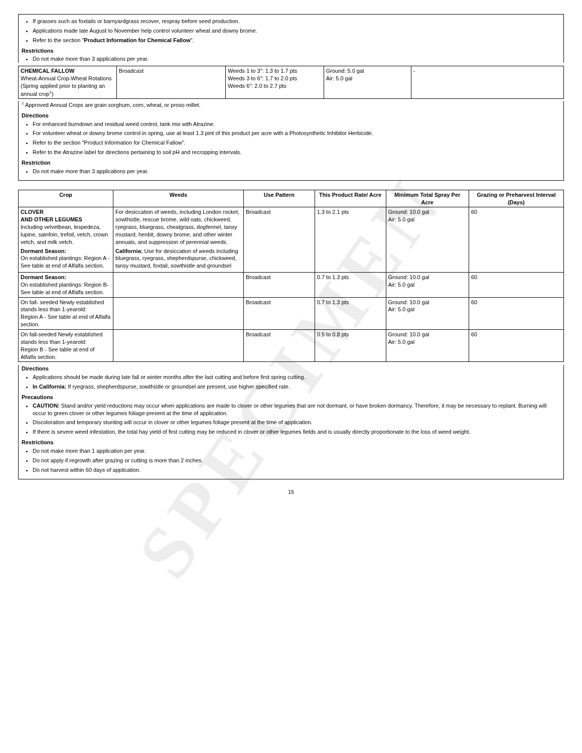SPECIMEN
If grasses such as foxtails or barnyardgrass recover, respray before seed production.
Applications made late August to November help control volunteer wheat and downy brome.
Refer to the section "Product Information for Chemical Fallow".
Restrictions
Do not make more than 3 applications per year.
| CHEMICAL FALLOW Wheat-Annual Crop-Wheat Rotations (Spring applied prior to planting an annual crop 1 ) | Broadcast | Weeds 1 to 3": 1.3 to 1.7 pts Weeds 3 to 6": 1.7 to 2.0 pts Weeds 6": 2.0 to 2.7 pts | Ground: 5.0 gal Air: 5.0 gal | - |
1 Approved Annual Crops are grain sorghum, corn, wheat, or proso millet.
Directions
For enhanced burndown and residual weed control, tank mix with Atrazine.
For volunteer wheat or downy brome control in spring, use at least 1.3 pint of this product per acre with a Photosynthetic Inhibitor Herbicide.
Refer to the section "Product Information for Chemical Fallow".
Refer to the Atrazine label for directions pertaining to soil pH and recropping intervals.
Restriction
Do not make more than 3 applications per year.
| Crop | Weeds | Use Pattern | This Product Rate/ Acre | Minimum Total Spray Per Acre | Grazing or Preharvest Interval (Days) |
| --- | --- | --- | --- | --- | --- |
| CLOVER AND OTHER LEGUMES Including velvetbean, lespedeza, lupine, sainfoin, trefoil, vetch, crown vetch, and milk vetch. Dormant Season: On established plantings: Region A - See table at end of Alfalfa section. | For desiccation of weeds, including London rocket, sowthistle, rescue brome, wild oats, chickweed, ryegrass, bluegrass, cheatgrass, dogfennel, tansy mustard, henbit, downy brome, and other winter annuals, and suppression of perennial weeds. California: Use for desiccation of weeds including bluegrass, ryegrass, shepherdspurse, chickweed, tansy mustard, foxtail, sowthistle and groundsel | Broadcast | 1.3 to 2.1 pts | Ground: 10.0 gal Air: 5.0 gal | 60 |
| Dormant Season: On established plantings: Region B-See table at end of Alfalfa section. | | Broadcast | 0.7 to 1.3 pts | Ground: 10.0 gal Air: 5.0 gal | 60 |
| On fall- seeded Newly established stands less than 1-yearold: Region A - See table at end of Alfalfa section. | | Broadcast | 0.7 to 1.3 pts | Ground: 10.0 gal Air: 5.0 gal | 60 |
| On fall-seeded Newly established stands less than 1-yearold: Region B - See table at end of Alfalfa section. | | Broadcast | 0.5 to 0.8 pts | Ground: 10.0 gal Air: 5.0 gal | 60 |
Directions
Applications should be made during late fall or winter months after the last cutting and before first spring cutting.
In California: If ryegrass, shepherdspurse, sowthistle or groundsel are present, use higher specified rate.
Precautions
CAUTION: Stand and/or yield reductions may occur when applications are made to clover or other legumes that are not dormant, or have broken dormancy. Therefore, it may be necessary to replant. Burning will occur to green clover or other legumes foliage present at the time of application.
Discoloration and temporary stunting will occur in clover or other legumes foliage present at the time of application.
If there is severe weed infestation, the total hay yield of first cutting may be reduced in clover or other legumes fields and is usually directly proportionate to the loss of weed weight.
Restrictions
Do not make more than 1 application per year.
Do not apply if regrowth after grazing or cutting is more than 2 inches.
Do not harvest within 60 days of application.
15